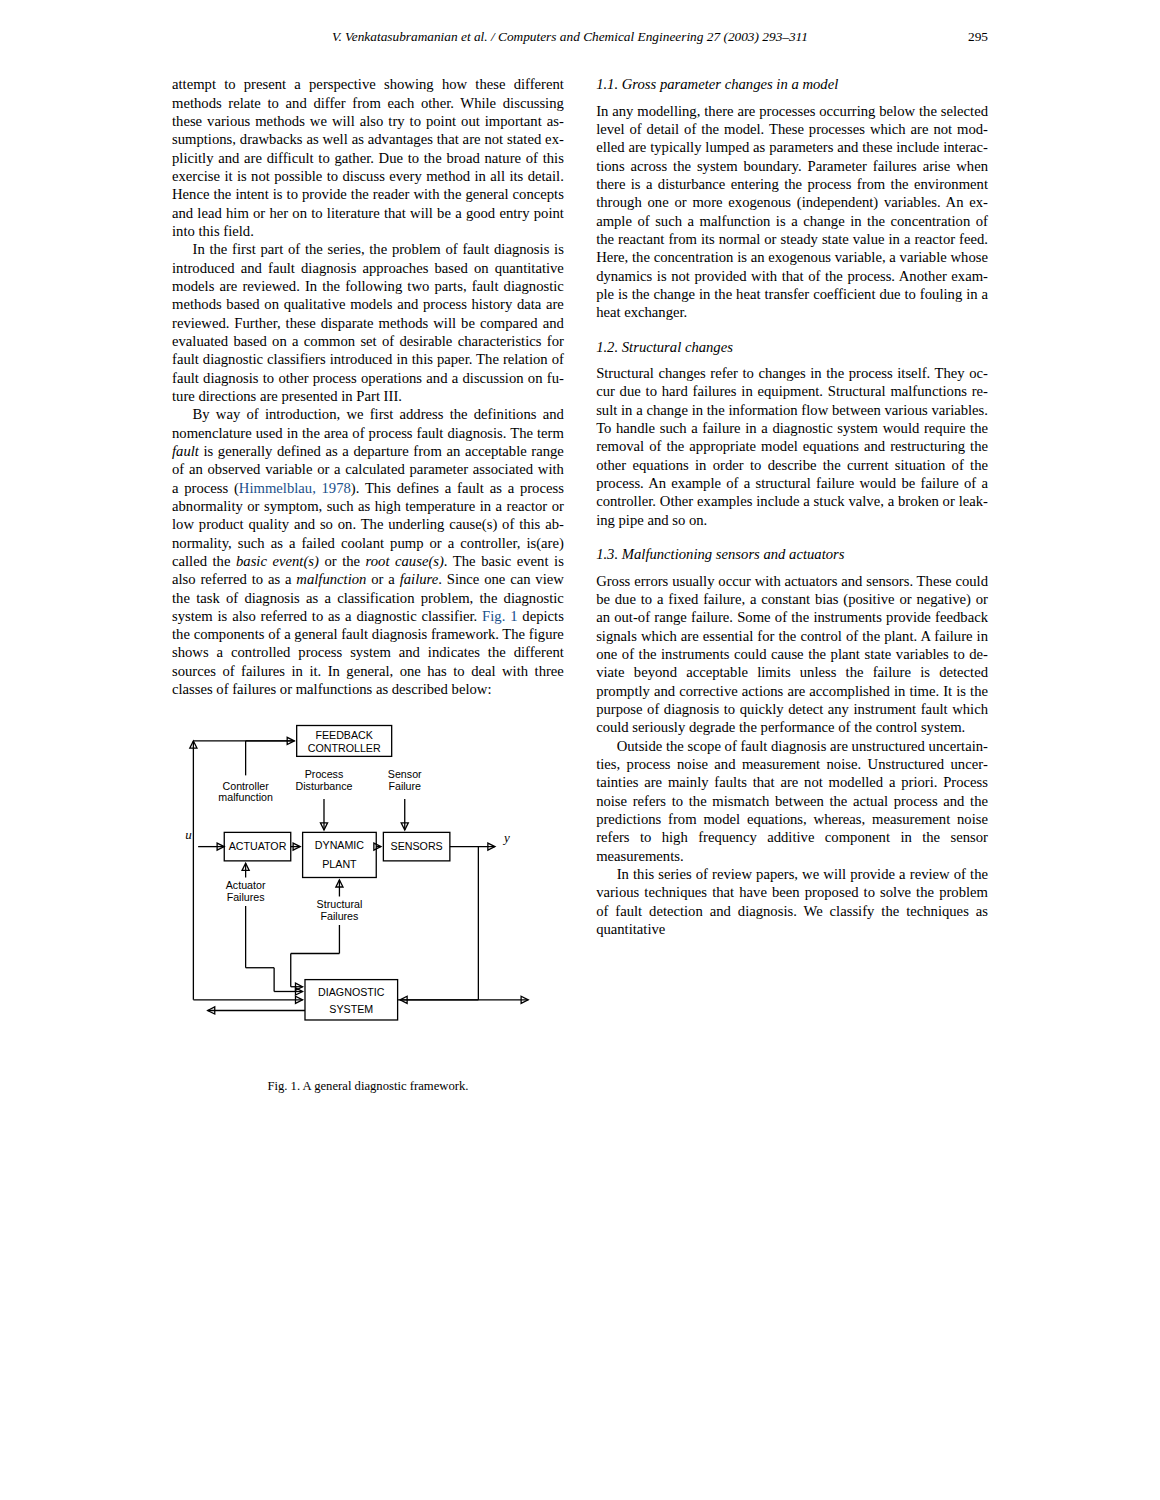V. Venkatasubramanian et al. / Computers and Chemical Engineering 27 (2003) 293–311 295
attempt to present a perspective showing how these different methods relate to and differ from each other. While discussing these various methods we will also try to point out important assumptions, drawbacks as well as advantages that are not stated explicitly and are difficult to gather. Due to the broad nature of this exercise it is not possible to discuss every method in all its detail. Hence the intent is to provide the reader with the general concepts and lead him or her on to literature that will be a good entry point into this field.
In the first part of the series, the problem of fault diagnosis is introduced and fault diagnosis approaches based on quantitative models are reviewed. In the following two parts, fault diagnostic methods based on qualitative models and process history data are reviewed. Further, these disparate methods will be compared and evaluated based on a common set of desirable characteristics for fault diagnostic classifiers introduced in this paper. The relation of fault diagnosis to other process operations and a discussion on future directions are presented in Part III.
By way of introduction, we first address the definitions and nomenclature used in the area of process fault diagnosis. The term fault is generally defined as a departure from an acceptable range of an observed variable or a calculated parameter associated with a process (Himmelblau, 1978). This defines a fault as a process abnormality or symptom, such as high temperature in a reactor or low product quality and so on. The underling cause(s) of this abnormality, such as a failed coolant pump or a controller, is(are) called the basic event(s) or the root cause(s). The basic event is also referred to as a malfunction or a failure. Since one can view the task of diagnosis as a classification problem, the diagnostic system is also referred to as a diagnostic classifier. Fig. 1 depicts the components of a general fault diagnosis framework. The figure shows a controlled process system and indicates the different sources of failures in it. In general, one has to deal with three classes of failures or malfunctions as described below:
A general diagnostic framework: a controlled process system showing actuator, dynamic plant, sensors, feedback controller and diagnostic system, with arrows indicating actuator failures, structural failures, process disturbance, sensor failure and controller malfunction. FEEDBACK CONTROLLER Process Disturbance Sensor Failure Controller malfunction u ACTUATOR DYNAMIC PLANT SENSORS y Actuator Failures Structural Failures DIAGNOSTIC SYSTEM
Fig. 1. A general diagnostic framework.
1.1. Gross parameter changes in a model
In any modelling, there are processes occurring below the selected level of detail of the model. These processes which are not modelled are typically lumped as parameters and these include interactions across the system boundary. Parameter failures arise when there is a disturbance entering the process from the environment through one or more exogenous (independent) variables. An example of such a malfunction is a change in the concentration of the reactant from its normal or steady state value in a reactor feed. Here, the concentration is an exogenous variable, a variable whose dynamics is not provided with that of the process. Another example is the change in the heat transfer coefficient due to fouling in a heat exchanger.
1.2. Structural changes
Structural changes refer to changes in the process itself. They occur due to hard failures in equipment. Structural malfunctions result in a change in the information flow between various variables. To handle such a failure in a diagnostic system would require the removal of the appropriate model equations and restructuring the other equations in order to describe the current situation of the process. An example of a structural failure would be failure of a controller. Other examples include a stuck valve, a broken or leaking pipe and so on.
1.3. Malfunctioning sensors and actuators
Gross errors usually occur with actuators and sensors. These could be due to a fixed failure, a constant bias (positive or negative) or an out-of range failure. Some of the instruments provide feedback signals which are essential for the control of the plant. A failure in one of the instruments could cause the plant state variables to deviate beyond acceptable limits unless the failure is detected promptly and corrective actions are accomplished in time. It is the purpose of diagnosis to quickly detect any instrument fault which could seriously degrade the performance of the control system.
Outside the scope of fault diagnosis are unstructured uncertainties, process noise and measurement noise. Unstructured uncertainties are mainly faults that are not modelled a priori. Process noise refers to the mismatch between the actual process and the predictions from model equations, whereas, measurement noise refers to high frequency additive component in the sensor measurements.
In this series of review papers, we will provide a review of the various techniques that have been proposed to solve the problem of fault detection and diagnosis. We classify the techniques as quantitative